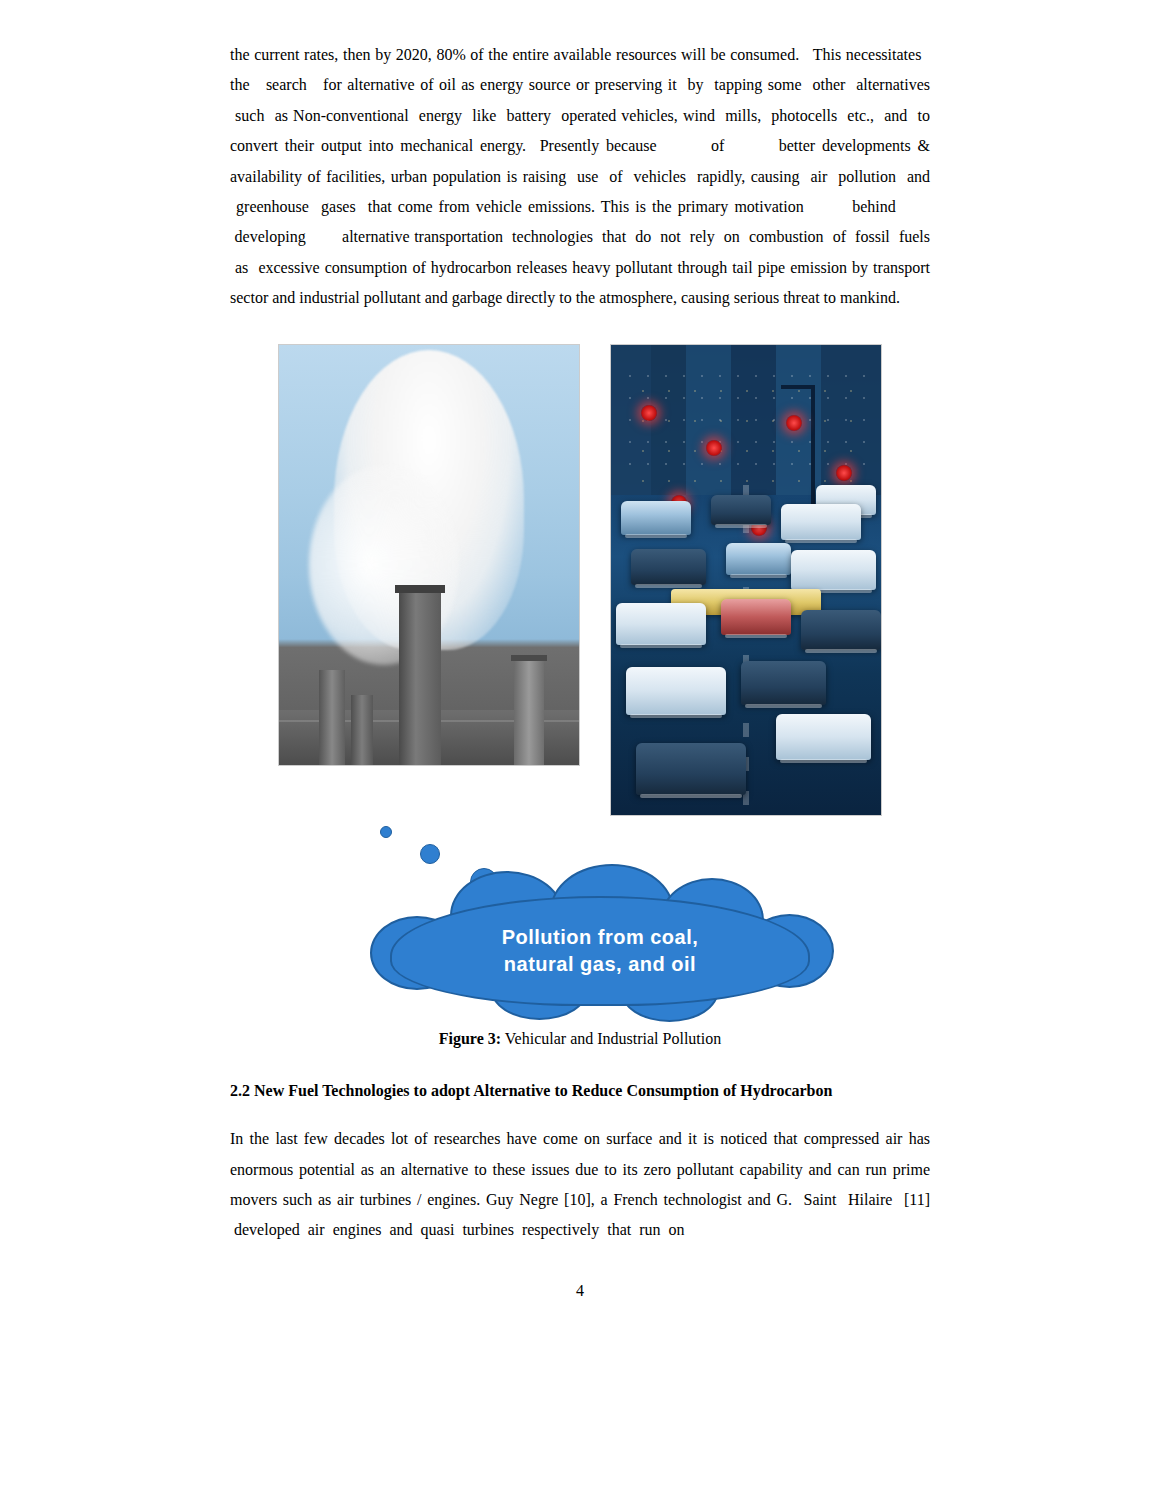the current rates, then by 2020, 80% of the entire available resources will be consumed. This necessitates the search for alternative of oil as energy source or preserving it by tapping some other alternatives such as Non-conventional energy like battery operated vehicles, wind mills, photocells etc., and to convert their output into mechanical energy. Presently because of better developments & availability of facilities, urban population is raising use of vehicles rapidly, causing air pollution and greenhouse gases that come from vehicle emissions. This is the primary motivation behind developing alternative transportation technologies that do not rely on combustion of fossil fuels as excessive consumption of hydrocarbon releases heavy pollutant through tail pipe emission by transport sector and industrial pollutant and garbage directly to the atmosphere, causing serious threat to mankind.
Pollution from coal, natural gas, and oil
Figure 3: Vehicular and Industrial Pollution
2.2 New Fuel Technologies to adopt Alternative to Reduce Consumption of Hydrocarbon
In the last few decades lot of researches have come on surface and it is noticed that compressed air has enormous potential as an alternative to these issues due to its zero pollutant capability and can run prime movers such as air turbines / engines. Guy Negre [10], a French technologist and G. Saint Hilaire [11] developed air engines and quasi turbines respectively that run on
4